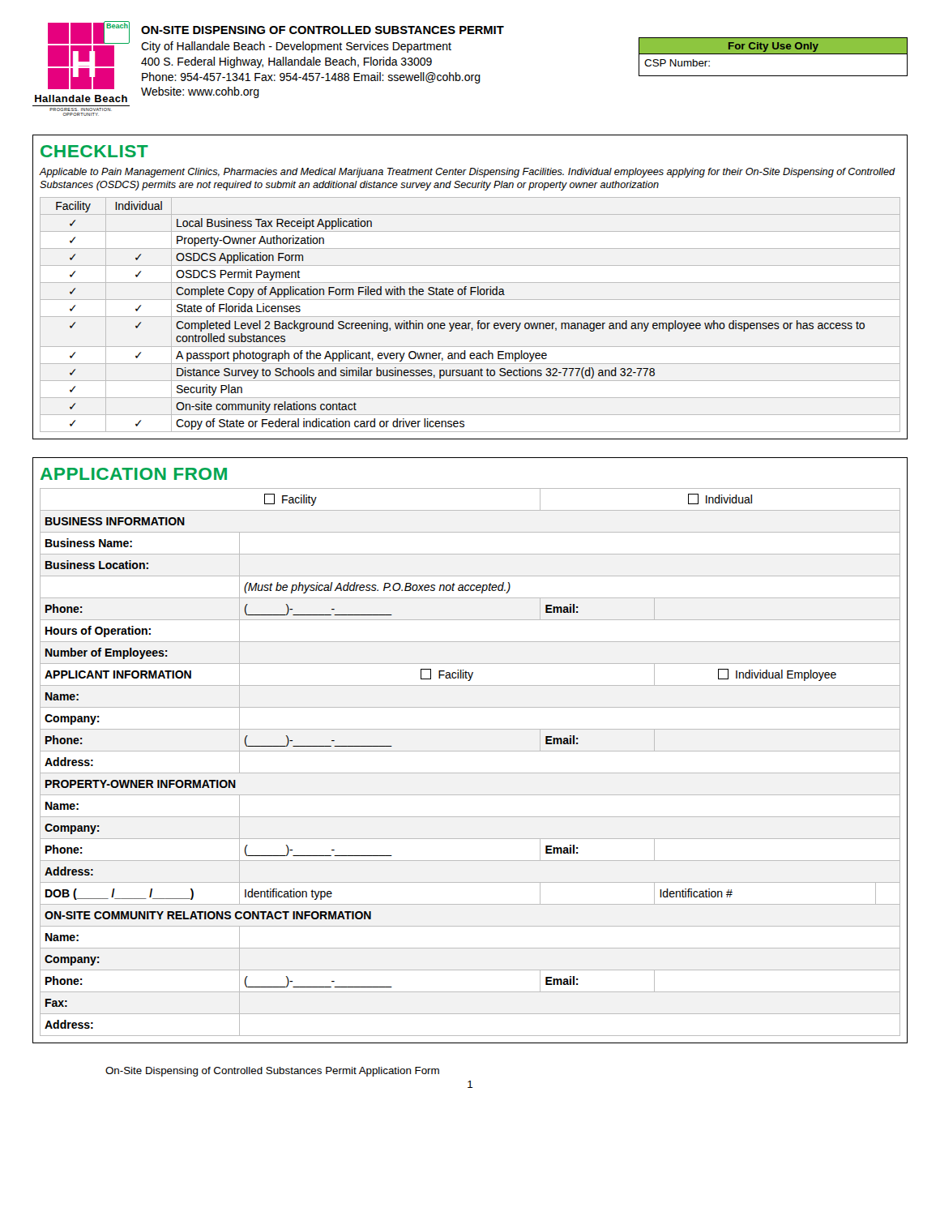H
Beach
Hallandale Beach
PROGRESS. INNOVATION. OPPORTUNITY.
ON-SITE DISPENSING OF CONTROLLED SUBSTANCES PERMIT
City of Hallandale Beach - Development Services Department
400 S. Federal Highway, Hallandale Beach, Florida 33009
Phone: 954-457-1341 Fax: 954-457-1488 Email: ssewell@cohb.org
Website: www.cohb.org
For City Use Only
CSP Number:
CHECKLIST
Applicable to Pain Management Clinics, Pharmacies and Medical Marijuana Treatment Center Dispensing Facilities. Individual employees applying for their On-Site Dispensing of Controlled Substances (OSDCS) permits are not required to submit an additional distance survey and Security Plan or property owner authorization
| Facility | Individual | |
| --- | --- | --- |
| ✓ | | Local Business Tax Receipt Application |
| ✓ | | Property-Owner Authorization |
| ✓ | ✓ | OSDCS Application Form |
| ✓ | ✓ | OSDCS Permit Payment |
| ✓ | | Complete Copy of Application Form Filed with the State of Florida |
| ✓ | ✓ | State of Florida Licenses |
| ✓ | ✓ | Completed Level 2 Background Screening, within one year, for every owner, manager and any employee who dispenses or has access to controlled substances |
| ✓ | ✓ | A passport photograph of the Applicant, every Owner, and each Employee |
| ✓ | | Distance Survey to Schools and similar businesses, pursuant to Sections 32-777(d) and 32-778 |
| ✓ | | Security Plan |
| ✓ | | On-site community relations contact |
| ✓ | ✓ | Copy of State or Federal indication card or driver licenses |
APPLICATION FROM
| Facility | Individual |
| BUSINESS INFORMATION |
| Business Name: | |
| Business Location: | |
| | (Must be physical Address. P.O.Boxes not accepted.) |
| Phone: | (______)-______-_________ | Email: | |
| Hours of Operation: | |
| Number of Employees: | |
| APPLICANT INFORMATION | Facility | Individual Employee |
| Name: | |
| Company: | |
| Phone: | (______)-______-_________ | Email: | |
| Address: | |
| PROPERTY-OWNER INFORMATION |
| Name: | |
| Company: | |
| Phone: | (______)-______-_________ | Email: | |
| Address: | |
| DOB (_____ /_____ /______) | Identification type | | Identification # | |
| ON-SITE COMMUNITY RELATIONS CONTACT INFORMATION |
| Name: | |
| Company: | |
| Phone: | (______)-______-_________ | Email: | |
| Fax: | |
| Address: | |
On-Site Dispensing of Controlled Substances Permit Application Form
1